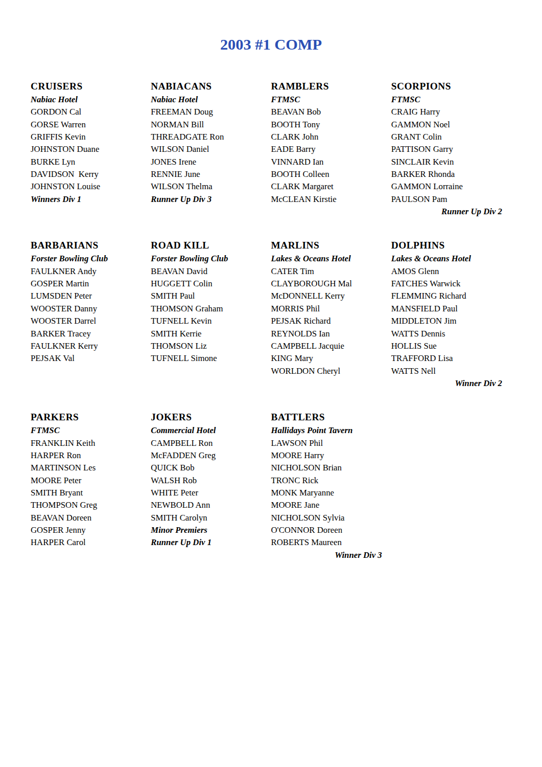2003 #1 COMP
| CRUISERS Nabiac Hotel GORDON Cal GORSE Warren GRIFFIS Kevin JOHNSTON Duane BURKE Lyn DAVIDSON Kerry JOHNSTON Louise Winners Div 1 | NABIACANS Nabiac Hotel FREEMAN Doug NORMAN Bill THREADGATE Ron WILSON Daniel JONES Irene RENNIE June WILSON Thelma Runner Up Div 3 | RAMBLERS FTMSC BEAVAN Bob BOOTH Tony CLARK John EADE Barry VINNARD Ian BOOTH Colleen CLARK Margaret McCLEAN Kirstie | SCORPIONS FTMSC CRAIG Harry GAMMON Noel GRANT Colin PATTISON Garry SINCLAIR Kevin BARKER Rhonda GAMMON Lorraine PAULSON Pam Runner Up Div 2 |
| BARBARIANS Forster Bowling Club FAULKNER Andy GOSPER Martin LUMSDEN Peter WOOSTER Danny WOOSTER Darrel BARKER Tracey FAULKNER Kerry PEJSAK Val | ROAD KILL Forster Bowling Club BEAVAN David HUGGETT Colin SMITH Paul THOMSON Graham TUFNELL Kevin SMITH Kerrie THOMSON Liz TUFNELL Simone | MARLINS Lakes & Oceans Hotel CATER Tim CLAYBOROUGH Mal McDONNELL Kerry MORRIS Phil PEJSAK Richard REYNOLDS Ian CAMPBELL Jacquie KING Mary WORLDON Cheryl | DOLPHINS Lakes & Oceans Hotel AMOS Glenn FATCHES Warwick FLEMMING Richard MANSFIELD Paul MIDDLETON Jim WATTS Dennis HOLLIS Sue TRAFFORD Lisa WATTS Nell Winner Div 2 |
| PARKERS FTMSC FRANKLIN Keith HARPER Ron MARTINSON Les MOORE Peter SMITH Bryant THOMPSON Greg BEAVAN Doreen GOSPER Jenny HARPER Carol | JOKERS Commercial Hotel CAMPBELL Ron McFADDEN Greg QUICK Bob WALSH Rob WHITE Peter NEWBOLD Ann SMITH Carolyn Minor Premiers Runner Up Div 1 | BATTLERS Hallidays Point Tavern LAWSON Phil MOORE Harry NICHOLSON Brian TRONC Rick MONK Maryanne MOORE Jane NICHOLSON Sylvia O'CONNOR Doreen ROBERTS Maureen Winner Div 3 | |